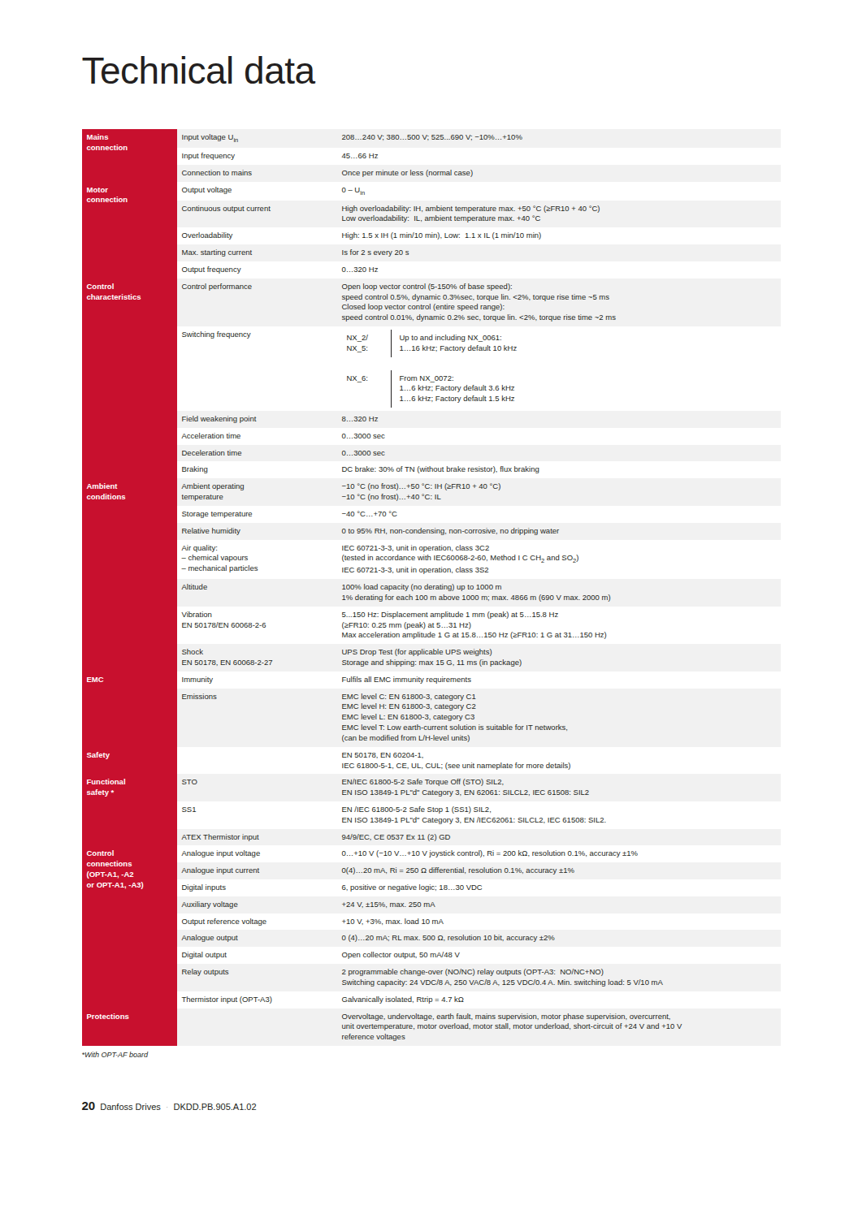Technical data
| Mains connection | Input voltage U in | 208…240 V; 380…500 V; 525...690 V; −10%…+10% |
| Input frequency | 45…66 Hz |
| Connection to mains | Once per minute or less (normal case) |
| Motor connection | Output voltage | 0 – U in |
| Continuous output current | High overloadability: IH, ambient temperature max. +50 °C (≥FR10 + 40 °C) Low overloadability: IL, ambient temperature max. +40 °C |
| Overloadability | High: 1.5 x IH (1 min/10 min), Low: 1.1 x IL (1 min/10 min) |
| Max. starting current | Is for 2 s every 20 s |
| Output frequency | 0…320 Hz |
| Control characteristics | Control performance | Open loop vector control (5-150% of base speed): speed control 0.5%, dynamic 0.3%sec, torque lin. <2%, torque rise time ~5 ms Closed loop vector control (entire speed range): speed control 0.01%, dynamic 0.2% sec, torque lin. <2%, torque rise time ~2 ms |
| Switching frequency | / NX_2/ NX_5: / Up to and including NX_0061: 1…16 kHz; Factory default 10 kHz / / NX_6: / From NX_0072: 1…6 kHz; Factory default 3.6 kHz 1…6 kHz; Factory default 1.5 kHz / |
| Field weakening point | 8…320 Hz |
| Acceleration time | 0…3000 sec |
| Deceleration time | 0…3000 sec |
| Braking | DC brake: 30% of TN (without brake resistor), flux braking |
| Ambient conditions | Ambient operating temperature | −10 °C (no frost)…+50 °C: IH (≥FR10 + 40 °C) −10 °C (no frost)…+40 °C: IL |
| Storage temperature | −40 °C…+70 °C |
| Relative humidity | 0 to 95% RH, non-condensing, non-corrosive, no dripping water |
| Air quality: – chemical vapours – mechanical particles | IEC 60721-3-3, unit in operation, class 3C2 (tested in accordance with IEC60068-2-60, Method I C CH 2 and SO 2 ) IEC 60721-3-3, unit in operation, class 3S2 |
| Altitude | 100% load capacity (no derating) up to 1000 m 1% derating for each 100 m above 1000 m; max. 4866 m (690 V max. 2000 m) |
| Vibration EN 50178/EN 60068-2-6 | 5...150 Hz: Displacement amplitude 1 mm (peak) at 5…15.8 Hz (≥FR10: 0.25 mm (peak) at 5…31 Hz) Max acceleration amplitude 1 G at 15.8…150 Hz (≥FR10: 1 G at 31…150 Hz) |
| Shock EN 50178, EN 60068-2-27 | UPS Drop Test (for applicable UPS weights) Storage and shipping: max 15 G, 11 ms (in package) |
| EMC | Immunity | Fulfils all EMC immunity requirements |
| Emissions | EMC level C: EN 61800-3, category C1 EMC level H: EN 61800-3, category C2 EMC level L: EN 61800-3, category C3 EMC level T: Low earth-current solution is suitable for IT networks, (can be modified from L/H-level units) |
| Safety | | EN 50178, EN 60204-1, IEC 61800-5-1, CE, UL, CUL; (see unit nameplate for more details) |
| Functional safety * | STO | EN/IEC 61800-5-2 Safe Torque Off (STO) SIL2, EN ISO 13849-1 PL"d" Category 3, EN 62061: SILCL2, IEC 61508: SIL2 |
| SS1 | EN /IEC 61800-5-2 Safe Stop 1 (SS1) SIL2, EN ISO 13849-1 PL"d" Category 3, EN /IEC62061: SILCL2, IEC 61508: SIL2. |
| ATEX Thermistor input | 94/9/EC, CE 0537 Ex 11 (2) GD |
| Control connections (OPT-A1, -A2 or OPT-A1, -A3) | Analogue input voltage | 0…+10 V (−10 V…+10 V joystick control), Ri = 200 kΩ, resolution 0.1%, accuracy ±1% |
| Analogue input current | 0(4)…20 mA, Ri = 250 Ω differential, resolution 0.1%, accuracy ±1% |
| Digital inputs | 6, positive or negative logic; 18…30 VDC |
| Auxiliary voltage | +24 V, ±15%, max. 250 mA |
| Output reference voltage | +10 V, +3%, max. load 10 mA |
| Analogue output | 0 (4)…20 mA; RL max. 500 Ω, resolution 10 bit, accuracy ±2% |
| Digital output | Open collector output, 50 mA/48 V |
| Relay outputs | 2 programmable change-over (NO/NC) relay outputs (OPT-A3: NO/NC+NO) Switching capacity: 24 VDC/8 A, 250 VAC/8 A, 125 VDC/0.4 A. Min. switching load: 5 V/10 mA |
| | Thermistor input (OPT-A3) | Galvanically isolated, Rtrip = 4.7 kΩ |
| Protections | | Overvoltage, undervoltage, earth fault, mains supervision, motor phase supervision, overcurrent, unit overtemperature, motor overload, motor stall, motor underload, short-circuit of +24 V and +10 V reference voltages |
*With OPT-AF board
20 Danfoss Drives·DKDD.PB.905.A1.02